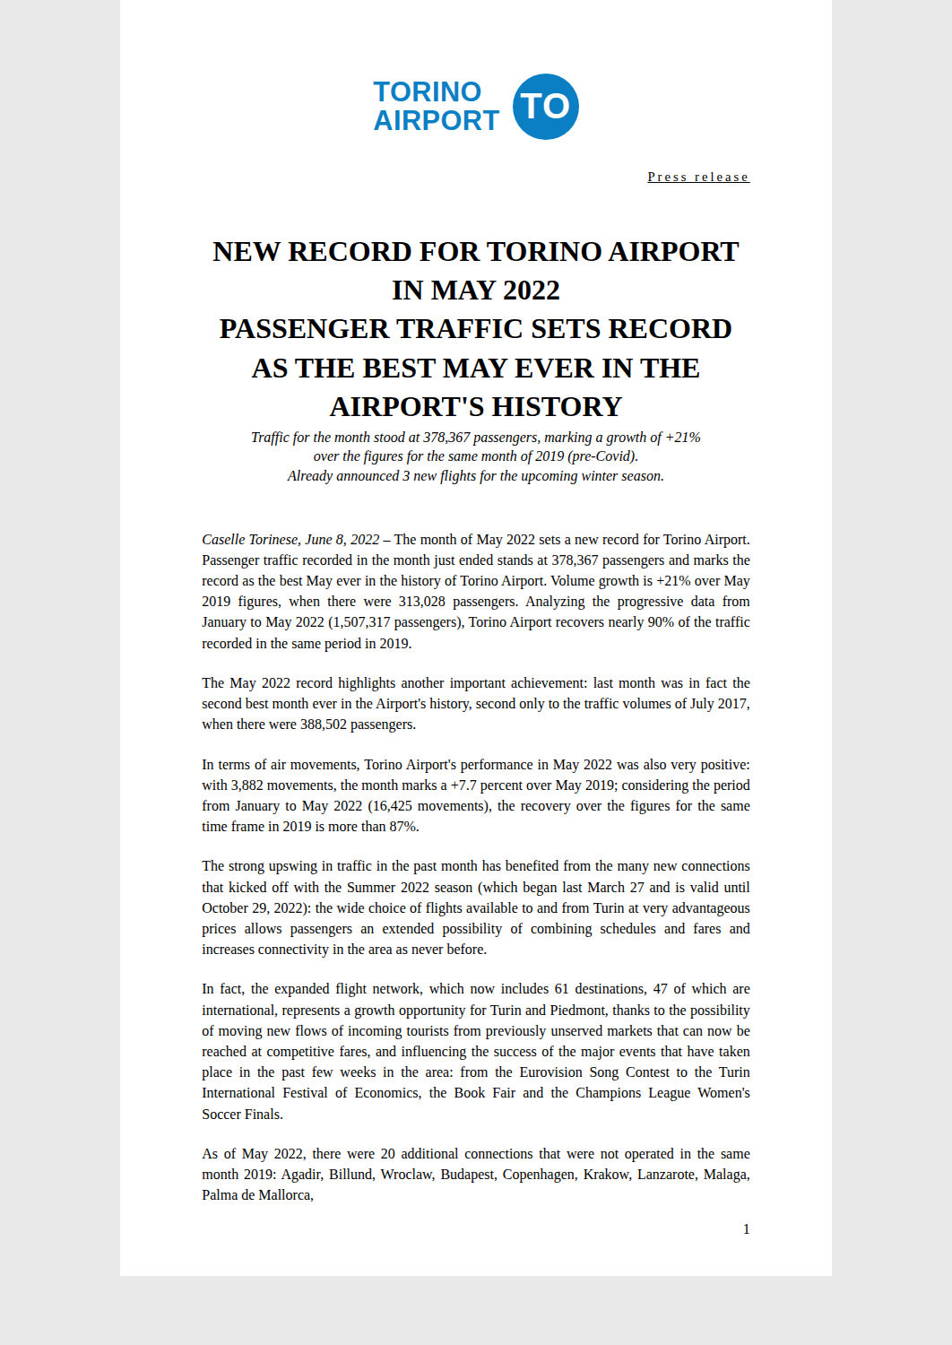TORINO
AIRPORT
TO
Press release
New record for Torino Airport in May 2022
Passenger traffic sets record
as the best May ever in the airport's history
Traffic for the month stood at 378,367 passengers, marking a growth of +21%
over the figures for the same month of 2019 (pre-Covid).
Already announced 3 new flights for the upcoming winter season.
Caselle Torinese, June 8, 2022 – The month of May 2022 sets a new record for Torino Airport. Passenger traffic recorded in the month just ended stands at 378,367 passengers and marks the record as the best May ever in the history of Torino Airport. Volume growth is +21% over May 2019 figures, when there were 313,028 passengers. Analyzing the progressive data from January to May 2022 (1,507,317 passengers), Torino Airport recovers nearly 90% of the traffic recorded in the same period in 2019.
The May 2022 record highlights another important achievement: last month was in fact the second best month ever in the Airport's history, second only to the traffic volumes of July 2017, when there were 388,502 passengers.
In terms of air movements, Torino Airport's performance in May 2022 was also very positive: with 3,882 movements, the month marks a +7.7 percent over May 2019; considering the period from January to May 2022 (16,425 movements), the recovery over the figures for the same time frame in 2019 is more than 87%.
The strong upswing in traffic in the past month has benefited from the many new connections that kicked off with the Summer 2022 season (which began last March 27 and is valid until October 29, 2022): the wide choice of flights available to and from Turin at very advantageous prices allows passengers an extended possibility of combining schedules and fares and increases connectivity in the area as never before.
In fact, the expanded flight network, which now includes 61 destinations, 47 of which are international, represents a growth opportunity for Turin and Piedmont, thanks to the possibility of moving new flows of incoming tourists from previously unserved markets that can now be reached at competitive fares, and influencing the success of the major events that have taken place in the past few weeks in the area: from the Eurovision Song Contest to the Turin International Festival of Economics, the Book Fair and the Champions League Women's Soccer Finals.
As of May 2022, there were 20 additional connections that were not operated in the same month 2019: Agadir, Billund, Wroclaw, Budapest, Copenhagen, Krakow, Lanzarote, Malaga, Palma de Mallorca,
1